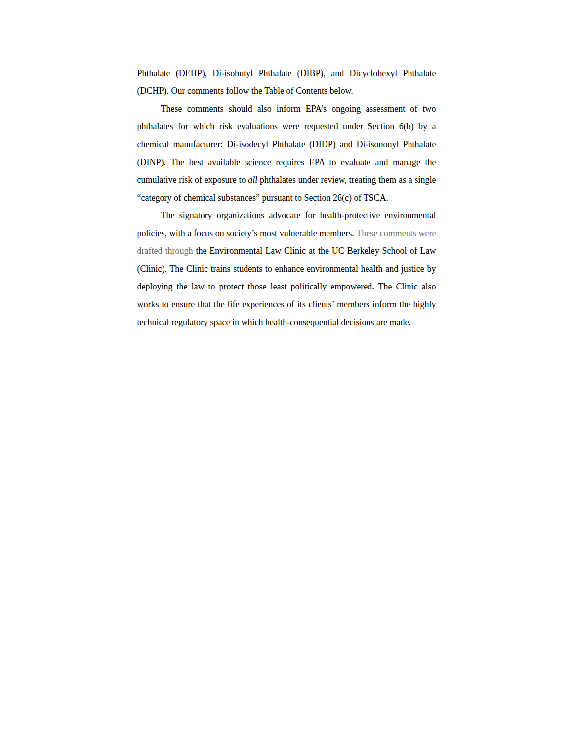Phthalate (DEHP), Di-isobutyl Phthalate (DIBP), and Dicyclohexyl Phthalate (DCHP). Our comments follow the Table of Contents below.
These comments should also inform EPA’s ongoing assessment of two phthalates for which risk evaluations were requested under Section 6(b) by a chemical manufacturer: Di-isodecyl Phthalate (DIDP) and Di-isononyl Phthalate (DINP). The best available science requires EPA to evaluate and manage the cumulative risk of exposure to all phthalates under review, treating them as a single “category of chemical substances” pursuant to Section 26(c) of TSCA.
The signatory organizations advocate for health-protective environmental policies, with a focus on society’s most vulnerable members. These comments were drafted through the Environmental Law Clinic at the UC Berkeley School of Law (Clinic). The Clinic trains students to enhance environmental health and justice by deploying the law to protect those least politically empowered. The Clinic also works to ensure that the life experiences of its clients’ members inform the highly technical regulatory space in which health-consequential decisions are made.